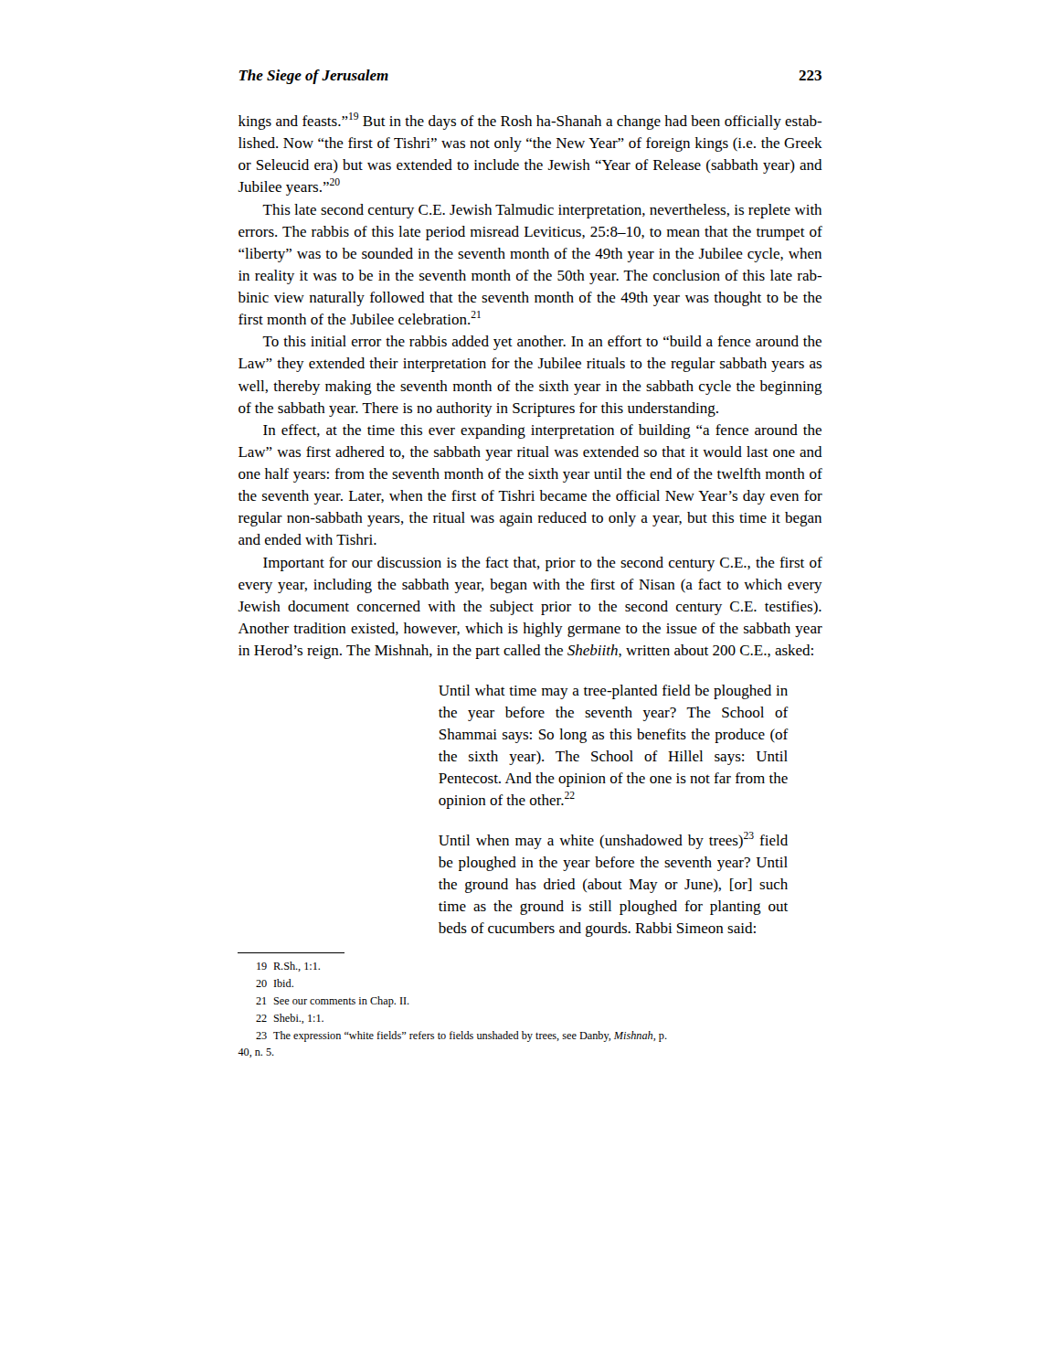The Siege of Jerusalem 223
kings and feasts.”19 But in the days of the Rosh ha-Shanah a change had been officially established. Now “the first of Tishri” was not only “the New Year” of foreign kings (i.e. the Greek or Seleucid era) but was extended to include the Jewish “Year of Release (sabbath year) and Jubilee years.”20
This late second century C.E. Jewish Talmudic interpretation, nevertheless, is replete with errors. The rabbis of this late period misread Leviticus, 25:8–10, to mean that the trumpet of “liberty” was to be sounded in the seventh month of the 49th year in the Jubilee cycle, when in reality it was to be in the seventh month of the 50th year. The conclusion of this late rabbinic view naturally followed that the seventh month of the 49th year was thought to be the first month of the Jubilee celebration.21
To this initial error the rabbis added yet another. In an effort to “build a fence around the Law” they extended their interpretation for the Jubilee rituals to the regular sabbath years as well, thereby making the seventh month of the sixth year in the sabbath cycle the beginning of the sabbath year. There is no authority in Scriptures for this understanding.
In effect, at the time this ever expanding interpretation of building “a fence around the Law” was first adhered to, the sabbath year ritual was extended so that it would last one and one half years: from the seventh month of the sixth year until the end of the twelfth month of the seventh year. Later, when the first of Tishri became the official New Year’s day even for regular non-sabbath years, the ritual was again reduced to only a year, but this time it began and ended with Tishri.
Important for our discussion is the fact that, prior to the second century C.E., the first of every year, including the sabbath year, began with the first of Nisan (a fact to which every Jewish document concerned with the subject prior to the second century C.E. testifies). Another tradition existed, however, which is highly germane to the issue of the sabbath year in Herod’s reign. The Mishnah, in the part called the Shebiith, written about 200 C.E., asked:
Until what time may a tree-planted field be ploughed in the year before the seventh year? The School of Shammai says: So long as this benefits the produce (of the sixth year). The School of Hillel says: Until Pentecost. And the opinion of the one is not far from the opinion of the other.22
Until when may a white (unshadowed by trees)23 field be ploughed in the year before the seventh year? Until the ground has dried (about May or June), [or] such time as the ground is still ploughed for planting out beds of cucumbers and gourds. Rabbi Simeon said:
19 R.Sh., 1:1.
20 Ibid.
21 See our comments in Chap. II.
22 Shebi., 1:1.
23 The expression “white fields” refers to fields unshaded by trees, see Danby, Mishnah, p. 40, n. 5.